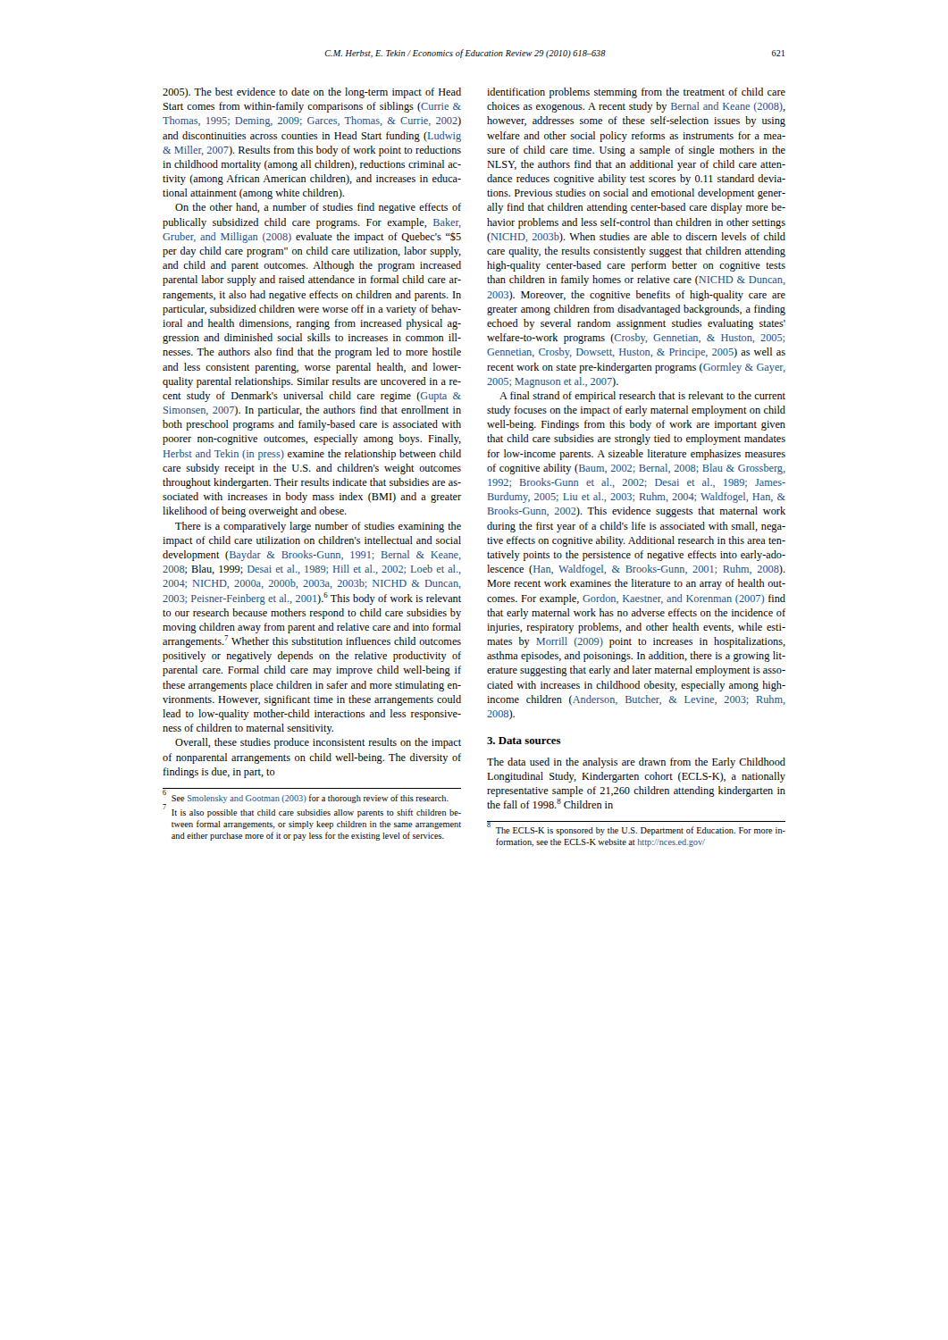C.M. Herbst, E. Tekin / Economics of Education Review 29 (2010) 618–638
621
2005). The best evidence to date on the long-term impact of Head Start comes from within-family comparisons of siblings (Currie & Thomas, 1995; Deming, 2009; Garces, Thomas, & Currie, 2002) and discontinuities across counties in Head Start funding (Ludwig & Miller, 2007). Results from this body of work point to reductions in childhood mortality (among all children), reductions criminal activity (among African American children), and increases in educational attainment (among white children).
On the other hand, a number of studies find negative effects of publically subsidized child care programs. For example, Baker, Gruber, and Milligan (2008) evaluate the impact of Quebec's “$5 per day child care program" on child care utilization, labor supply, and child and parent outcomes. Although the program increased parental labor supply and raised attendance in formal child care arrangements, it also had negative effects on children and parents. In particular, subsidized children were worse off in a variety of behavioral and health dimensions, ranging from increased physical aggression and diminished social skills to increases in common illnesses. The authors also find that the program led to more hostile and less consistent parenting, worse parental health, and lower-quality parental relationships. Similar results are uncovered in a recent study of Denmark's universal child care regime (Gupta & Simonsen, 2007). In particular, the authors find that enrollment in both preschool programs and family-based care is associated with poorer non-cognitive outcomes, especially among boys. Finally, Herbst and Tekin (in press) examine the relationship between child care subsidy receipt in the U.S. and children's weight outcomes throughout kindergarten. Their results indicate that subsidies are associated with increases in body mass index (BMI) and a greater likelihood of being overweight and obese.
There is a comparatively large number of studies examining the impact of child care utilization on children's intellectual and social development (Baydar & Brooks-Gunn, 1991; Bernal & Keane, 2008; Blau, 1999; Desai et al., 1989; Hill et al., 2002; Loeb et al., 2004; NICHD, 2000a, 2000b, 2003a, 2003b; NICHD & Duncan, 2003; Peisner-Feinberg et al., 2001).6 This body of work is relevant to our research because mothers respond to child care subsidies by moving children away from parent and relative care and into formal arrangements.7 Whether this substitution influences child outcomes positively or negatively depends on the relative productivity of parental care. Formal child care may improve child well-being if these arrangements place children in safer and more stimulating environments. However, significant time in these arrangements could lead to low-quality mother-child interactions and less responsiveness of children to maternal sensitivity.
Overall, these studies produce inconsistent results on the impact of nonparental arrangements on child well-being. The diversity of findings is due, in part, to
6 See Smolensky and Gootman (2003) for a thorough review of this research.
7 It is also possible that child care subsidies allow parents to shift children between formal arrangements, or simply keep children in the same arrangement and either purchase more of it or pay less for the existing level of services.
identification problems stemming from the treatment of child care choices as exogenous. A recent study by Bernal and Keane (2008), however, addresses some of these self-selection issues by using welfare and other social policy reforms as instruments for a measure of child care time. Using a sample of single mothers in the NLSY, the authors find that an additional year of child care attendance reduces cognitive ability test scores by 0.11 standard deviations. Previous studies on social and emotional development generally find that children attending center-based care display more behavior problems and less self-control than children in other settings (NICHD, 2003b). When studies are able to discern levels of child care quality, the results consistently suggest that children attending high-quality center-based care perform better on cognitive tests than children in family homes or relative care (NICHD & Duncan, 2003). Moreover, the cognitive benefits of high-quality care are greater among children from disadvantaged backgrounds, a finding echoed by several random assignment studies evaluating states' welfare-to-work programs (Crosby, Gennetian, & Huston, 2005; Gennetian, Crosby, Dowsett, Huston, & Principe, 2005) as well as recent work on state pre-kindergarten programs (Gormley & Gayer, 2005; Magnuson et al., 2007).
A final strand of empirical research that is relevant to the current study focuses on the impact of early maternal employment on child well-being. Findings from this body of work are important given that child care subsidies are strongly tied to employment mandates for low-income parents. A sizeable literature emphasizes measures of cognitive ability (Baum, 2002; Bernal, 2008; Blau & Grossberg, 1992; Brooks-Gunn et al., 2002; Desai et al., 1989; James-Burdumy, 2005; Liu et al., 2003; Ruhm, 2004; Waldfogel, Han, & Brooks-Gunn, 2002). This evidence suggests that maternal work during the first year of a child's life is associated with small, negative effects on cognitive ability. Additional research in this area tentatively points to the persistence of negative effects into early-adolescence (Han, Waldfogel, & Brooks-Gunn, 2001; Ruhm, 2008). More recent work examines the literature to an array of health outcomes. For example, Gordon, Kaestner, and Korenman (2007) find that early maternal work has no adverse effects on the incidence of injuries, respiratory problems, and other health events, while estimates by Morrill (2009) point to increases in hospitalizations, asthma episodes, and poisonings. In addition, there is a growing literature suggesting that early and later maternal employment is associated with increases in childhood obesity, especially among high-income children (Anderson, Butcher, & Levine, 2003; Ruhm, 2008).
3. Data sources
The data used in the analysis are drawn from the Early Childhood Longitudinal Study, Kindergarten cohort (ECLS-K), a nationally representative sample of 21,260 children attending kindergarten in the fall of 1998.8 Children in
8 The ECLS-K is sponsored by the U.S. Department of Education. For more information, see the ECLS-K website at http://nces.ed.gov/